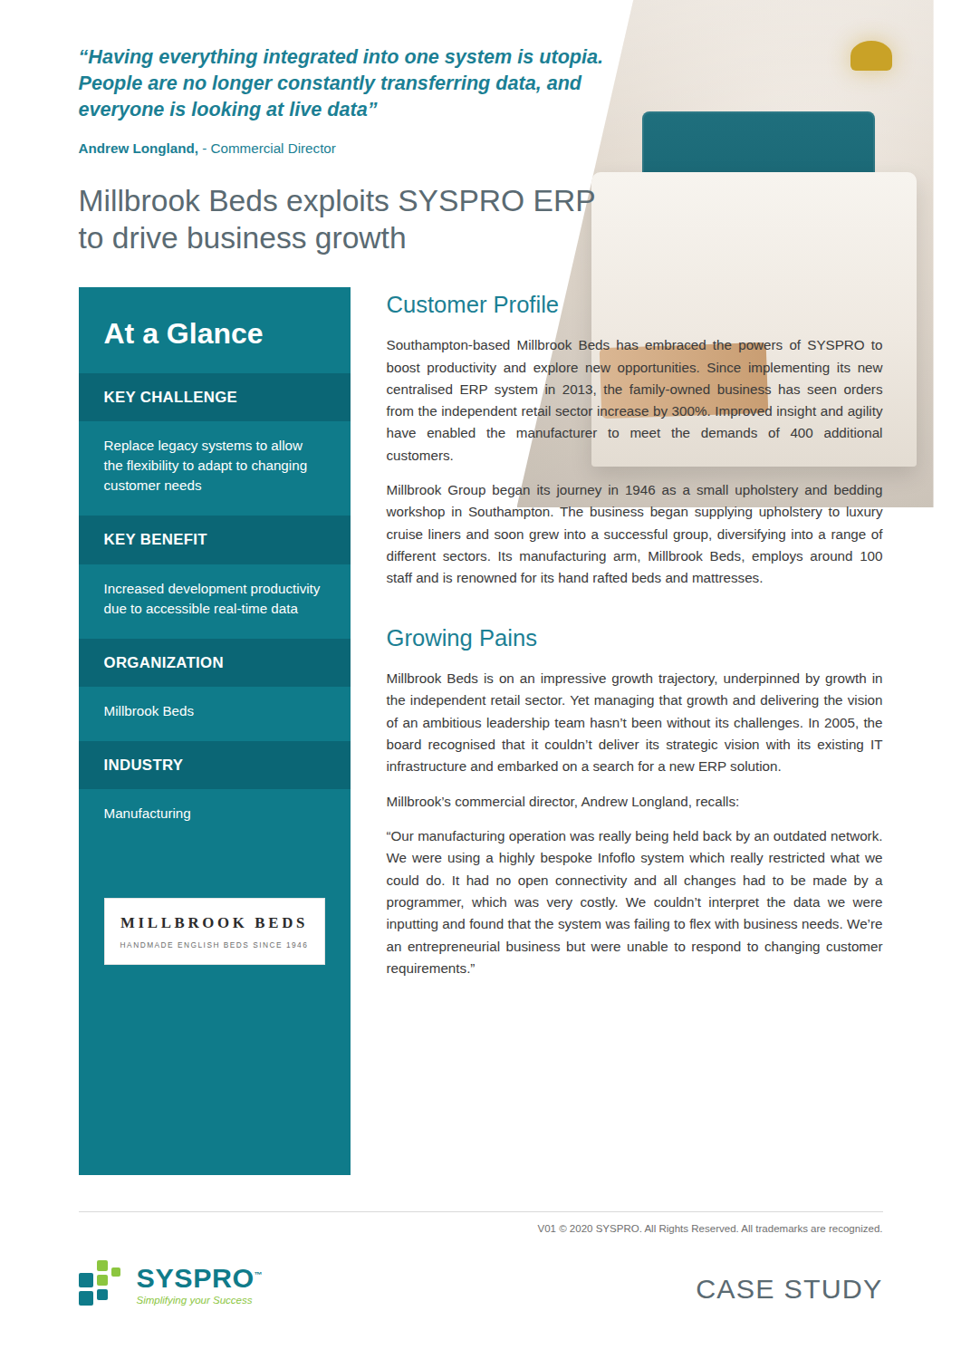“Having everything integrated into one system is utopia. People are no longer constantly transferring data, and everyone is looking at live data”
Andrew Longland, - Commercial Director
Millbrook Beds exploits SYSPRO ERP
to drive business growth
At a Glance
Key Challenge
Replace legacy systems to allow the flexibility to adapt to changing customer needs
Key Benefit
Increased development productivity due to accessible real-time data
Organization
Millbrook Beds
Industry
Manufacturing
MILLBROOK BEDS
Handmade English Beds since 1946
Customer Profile
Southampton-based Millbrook Beds has embraced the powers of SYSPRO to boost productivity and explore new opportunities. Since implementing its new centralised ERP system in 2013, the family-owned business has seen orders from the independent retail sector increase by 300%. Improved insight and agility have enabled the manufacturer to meet the demands of 400 additional customers.
Millbrook Group began its journey in 1946 as a small upholstery and bedding workshop in Southampton. The business began supplying upholstery to luxury cruise liners and soon grew into a successful group, diversifying into a range of different sectors. Its manufacturing arm, Millbrook Beds, employs around 100 staff and is renowned for its hand rafted beds and mattresses.
Growing Pains
Millbrook Beds is on an impressive growth trajectory, underpinned by growth in the independent retail sector. Yet managing that growth and delivering the vision of an ambitious leadership team hasn’t been without its challenges. In 2005, the board recognised that it couldn’t deliver its strategic vision with its existing IT infrastructure and embarked on a search for a new ERP solution.
Millbrook’s commercial director, Andrew Longland, recalls:
“Our manufacturing operation was really being held back by an outdated network. We were using a highly bespoke Infoflo system which really restricted what we could do. It had no open connectivity and all changes had to be made by a programmer, which was very costly. We couldn’t interpret the data we were inputting and found that the system was failing to flex with business needs. We’re an entrepreneurial business but were unable to respond to changing customer requirements.”
V01 © 2020 SYSPRO. All Rights Reserved. All trademarks are recognized.
SYSPRO™
Simplifying your Success
CASE STUDY